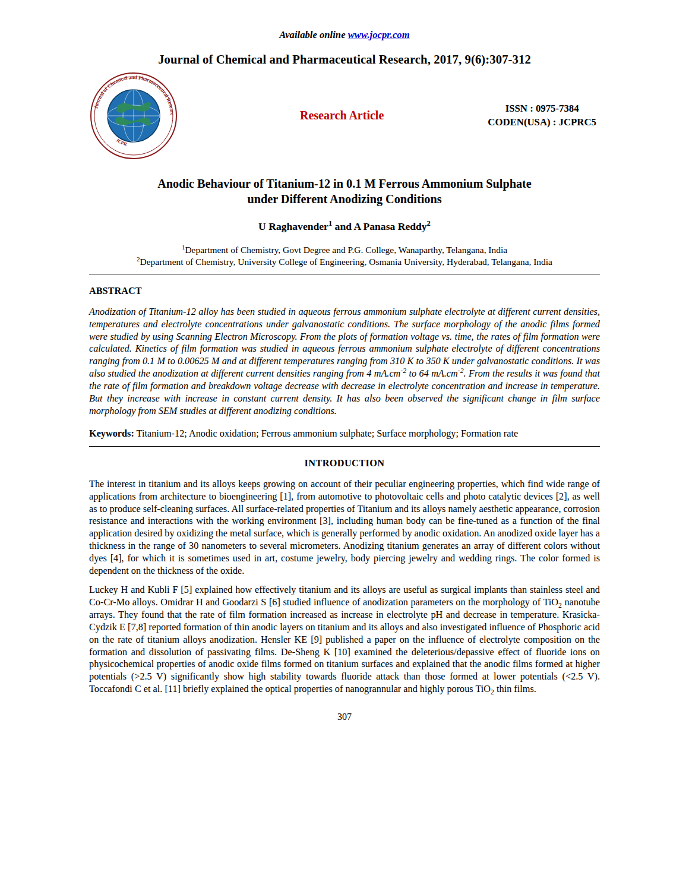Available online www.jocpr.com
Journal of Chemical and Pharmaceutical Research, 2017, 9(6):307-312
Journal of Chemical and Pharmaceutical Research JCPR
Research Article
ISSN : 0975-7384
CODEN(USA) : JCPRC5
Anodic Behaviour of Titanium-12 in 0.1 M Ferrous Ammonium Sulphate
under Different Anodizing Conditions
U Raghavender1 and A Panasa Reddy2
1Department of Chemistry, Govt Degree and P.G. College, Wanaparthy, Telangana, India
2Department of Chemistry, University College of Engineering, Osmania University, Hyderabad, Telangana, India
ABSTRACT
Anodization of Titanium-12 alloy has been studied in aqueous ferrous ammonium sulphate electrolyte at different current densities, temperatures and electrolyte concentrations under galvanostatic conditions. The surface morphology of the anodic films formed were studied by using Scanning Electron Microscopy. From the plots of formation voltage vs. time, the rates of film formation were calculated. Kinetics of film formation was studied in aqueous ferrous ammonium sulphate electrolyte of different concentrations ranging from 0.1 M to 0.00625 M and at different temperatures ranging from 310 K to 350 K under galvanostatic conditions. It was also studied the anodization at different current densities ranging from 4 mA.cm-2 to 64 mA.cm-2. From the results it was found that the rate of film formation and breakdown voltage decrease with decrease in electrolyte concentration and increase in temperature. But they increase with increase in constant current density. It has also been observed the significant change in film surface morphology from SEM studies at different anodizing conditions.
Keywords: Titanium-12; Anodic oxidation; Ferrous ammonium sulphate; Surface morphology; Formation rate
INTRODUCTION
The interest in titanium and its alloys keeps growing on account of their peculiar engineering properties, which find wide range of applications from architecture to bioengineering [1], from automotive to photovoltaic cells and photo catalytic devices [2], as well as to produce self-cleaning surfaces. All surface-related properties of Titanium and its alloys namely aesthetic appearance, corrosion resistance and interactions with the working environment [3], including human body can be fine-tuned as a function of the final application desired by oxidizing the metal surface, which is generally performed by anodic oxidation. An anodized oxide layer has a thickness in the range of 30 nanometers to several micrometers. Anodizing titanium generates an array of different colors without dyes [4], for which it is sometimes used in art, costume jewelry, body piercing jewelry and wedding rings. The color formed is dependent on the thickness of the oxide.
Luckey H and Kubli F [5] explained how effectively titanium and its alloys are useful as surgical implants than stainless steel and Co-Cr-Mo alloys. Omidrar H and Goodarzi S [6] studied influence of anodization parameters on the morphology of TiO2 nanotube arrays. They found that the rate of film formation increased as increase in electrolyte pH and decrease in temperature. Krasicka-Cydzik E [7,8] reported formation of thin anodic layers on titanium and its alloys and also investigated influence of Phosphoric acid on the rate of titanium alloys anodization. Hensler KE [9] published a paper on the influence of electrolyte composition on the formation and dissolution of passivating films. De-Sheng K [10] examined the deleterious/depassive effect of fluoride ions on physicochemical properties of anodic oxide films formed on titanium surfaces and explained that the anodic films formed at higher potentials (>2.5 V) significantly show high stability towards fluoride attack than those formed at lower potentials (<2.5 V). Toccafondi C et al. [11] briefly explained the optical properties of nanogrannular and highly porous TiO2 thin films.
307